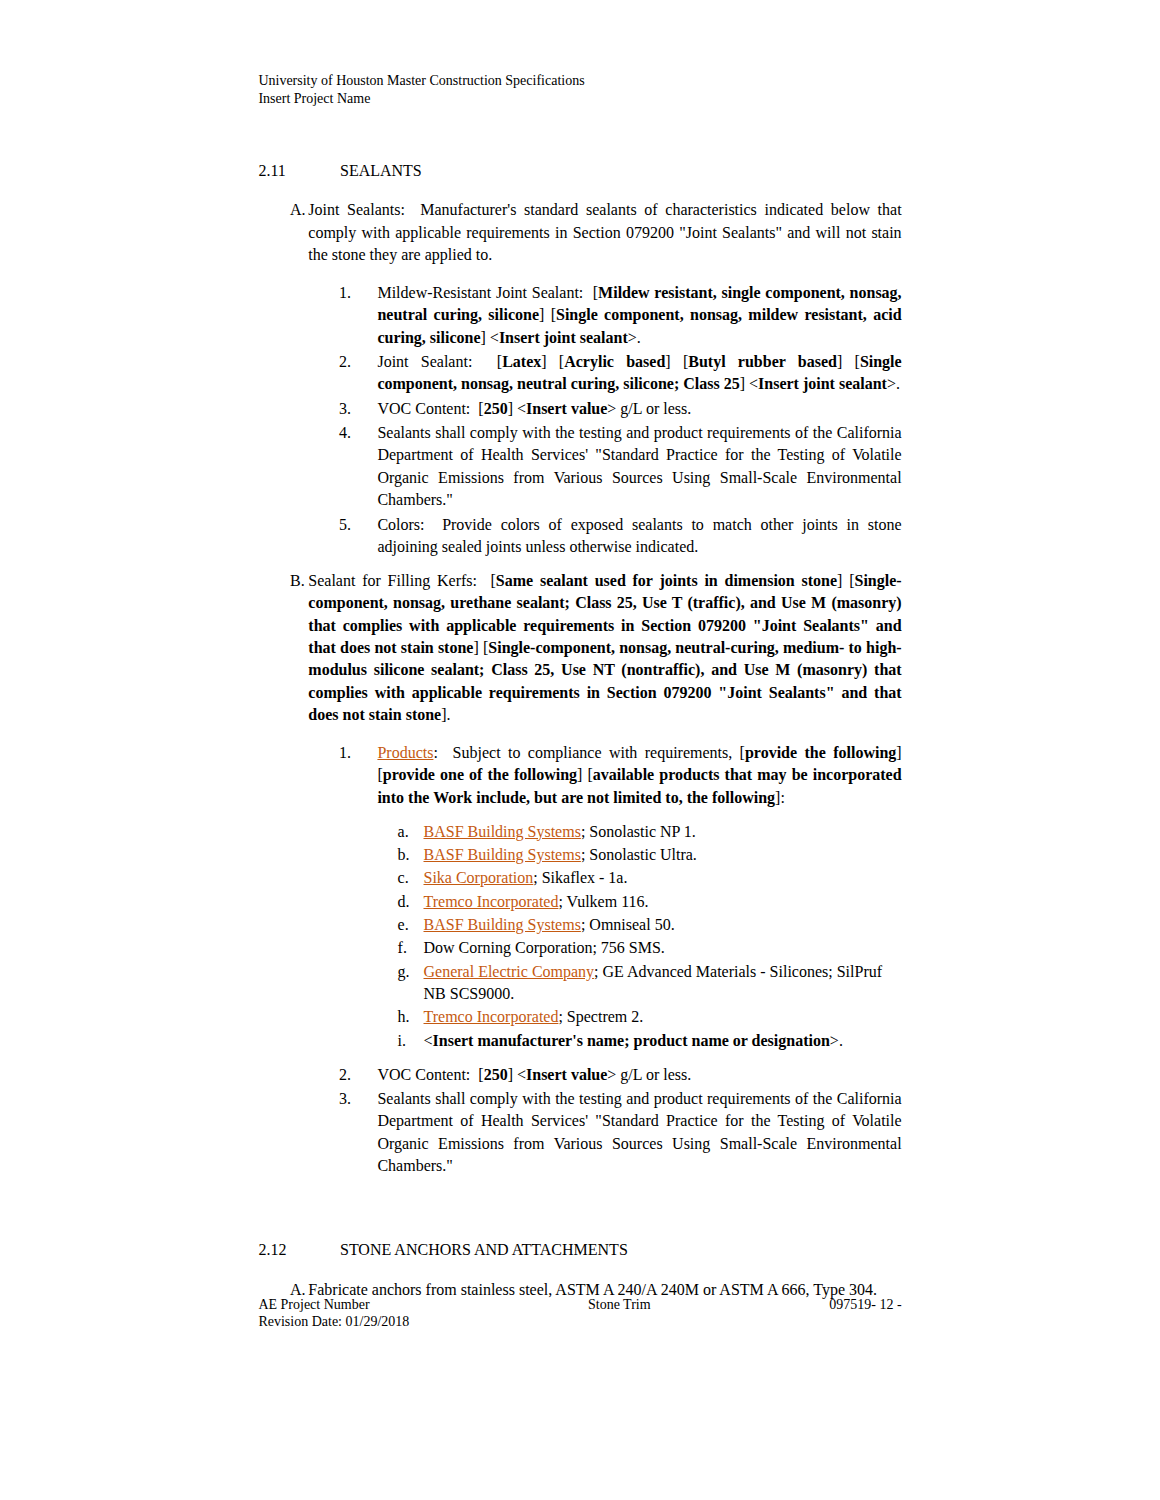University of Houston Master Construction Specifications
Insert Project Name
2.11
SEALANTS
A.
Joint Sealants: Manufacturer's standard sealants of characteristics indicated below that comply with applicable requirements in Section 079200 "Joint Sealants" and will not stain the stone they are applied to.
1.
Mildew-Resistant Joint Sealant: [Mildew resistant, single component, nonsag, neutral curing, silicone] [Single component, nonsag, mildew resistant, acid curing, silicone] <Insert joint sealant>.
2.
Joint Sealant: [Latex] [Acrylic based] [Butyl rubber based] [Single component, nonsag, neutral curing, silicone; Class 25] <Insert joint sealant>.
3.
VOC Content: [250] <Insert value> g/L or less.
4.
Sealants shall comply with the testing and product requirements of the California Department of Health Services' "Standard Practice for the Testing of Volatile Organic Emissions from Various Sources Using Small-Scale Environmental Chambers."
5.
Colors: Provide colors of exposed sealants to match other joints in stone adjoining sealed joints unless otherwise indicated.
B.
Sealant for Filling Kerfs: [Same sealant used for joints in dimension stone] [Single-component, nonsag, urethane sealant; Class 25, Use T (traffic), and Use M (masonry) that complies with applicable requirements in Section 079200 "Joint Sealants" and that does not stain stone] [Single-component, nonsag, neutral-curing, medium- to high-modulus silicone sealant; Class 25, Use NT (nontraffic), and Use M (masonry) that complies with applicable requirements in Section 079200 "Joint Sealants" and that does not stain stone].
1.
Products: Subject to compliance with requirements, [provide the following] [provide one of the following] [available products that may be incorporated into the Work include, but are not limited to, the following]:
a.
BASF Building Systems; Sonolastic NP 1.
b.
BASF Building Systems; Sonolastic Ultra.
c.
Sika Corporation; Sikaflex - 1a.
d.
Tremco Incorporated; Vulkem 116.
e.
BASF Building Systems; Omniseal 50.
f.
Dow Corning Corporation; 756 SMS.
g.
General Electric Company; GE Advanced Materials - Silicones; SilPruf NB SCS9000.
h.
Tremco Incorporated; Spectrem 2.
i.
<Insert manufacturer's name; product name or designation>.
2.
VOC Content: [250] <Insert value> g/L or less.
3.
Sealants shall comply with the testing and product requirements of the California Department of Health Services' "Standard Practice for the Testing of Volatile Organic Emissions from Various Sources Using Small-Scale Environmental Chambers."
2.12
STONE ANCHORS AND ATTACHMENTS
A.
Fabricate anchors from stainless steel, ASTM A 240/A 240M or ASTM A 666, Type 304.
AE Project Number
Revision Date: 01/29/2018
Stone Trim
097519- 12 -